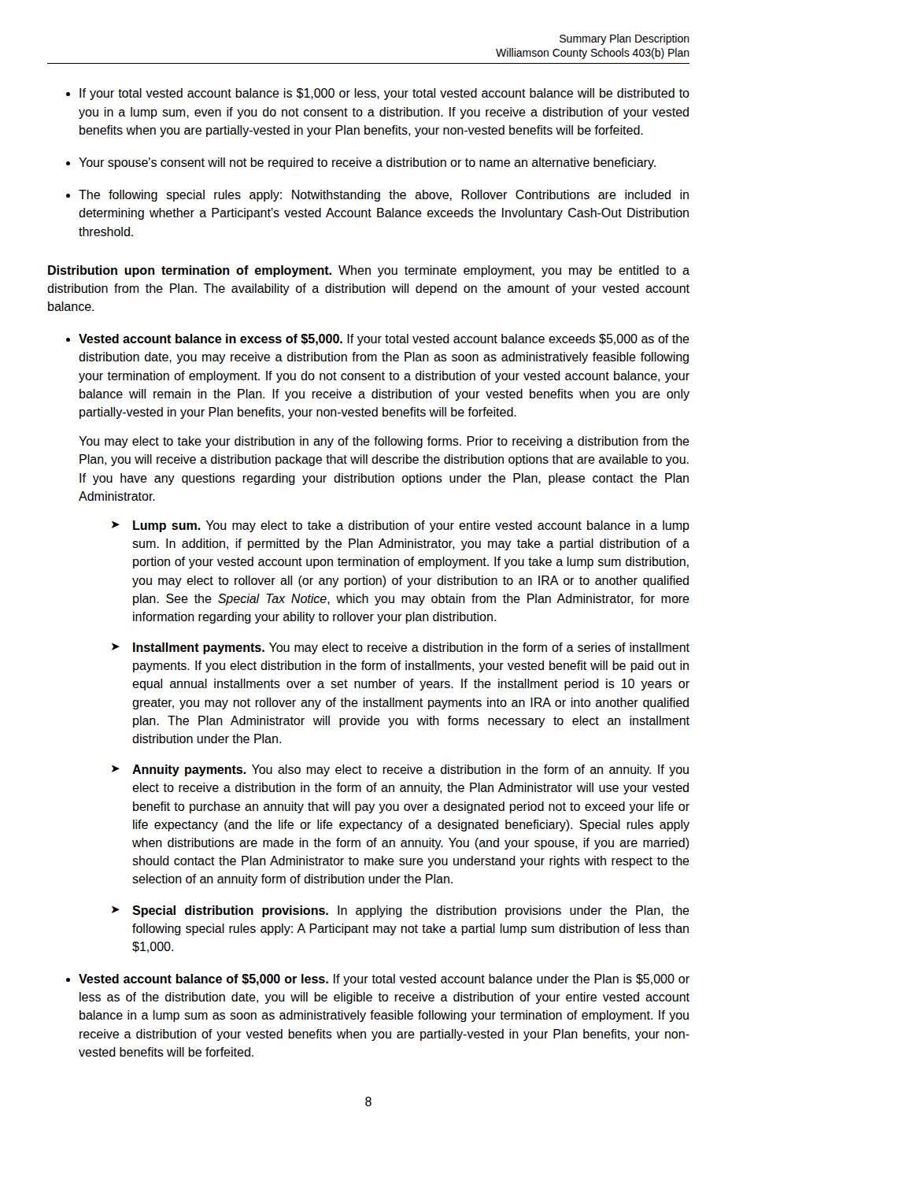Summary Plan Description
Williamson County Schools 403(b) Plan
If your total vested account balance is $1,000 or less, your total vested account balance will be distributed to you in a lump sum, even if you do not consent to a distribution. If you receive a distribution of your vested benefits when you are partially-vested in your Plan benefits, your non-vested benefits will be forfeited.
Your spouse's consent will not be required to receive a distribution or to name an alternative beneficiary.
The following special rules apply: Notwithstanding the above, Rollover Contributions are included in determining whether a Participant's vested Account Balance exceeds the Involuntary Cash-Out Distribution threshold.
Distribution upon termination of employment. When you terminate employment, you may be entitled to a distribution from the Plan. The availability of a distribution will depend on the amount of your vested account balance.
Vested account balance in excess of $5,000. If your total vested account balance exceeds $5,000 as of the distribution date, you may receive a distribution from the Plan as soon as administratively feasible following your termination of employment. If you do not consent to a distribution of your vested account balance, your balance will remain in the Plan. If you receive a distribution of your vested benefits when you are only partially-vested in your Plan benefits, your non-vested benefits will be forfeited.
You may elect to take your distribution in any of the following forms. Prior to receiving a distribution from the Plan, you will receive a distribution package that will describe the distribution options that are available to you. If you have any questions regarding your distribution options under the Plan, please contact the Plan Administrator.
Lump sum. You may elect to take a distribution of your entire vested account balance in a lump sum. In addition, if permitted by the Plan Administrator, you may take a partial distribution of a portion of your vested account upon termination of employment. If you take a lump sum distribution, you may elect to rollover all (or any portion) of your distribution to an IRA or to another qualified plan. See the Special Tax Notice, which you may obtain from the Plan Administrator, for more information regarding your ability to rollover your plan distribution.
Installment payments. You may elect to receive a distribution in the form of a series of installment payments. If you elect distribution in the form of installments, your vested benefit will be paid out in equal annual installments over a set number of years. If the installment period is 10 years or greater, you may not rollover any of the installment payments into an IRA or into another qualified plan. The Plan Administrator will provide you with forms necessary to elect an installment distribution under the Plan.
Annuity payments. You also may elect to receive a distribution in the form of an annuity. If you elect to receive a distribution in the form of an annuity, the Plan Administrator will use your vested benefit to purchase an annuity that will pay you over a designated period not to exceed your life or life expectancy (and the life or life expectancy of a designated beneficiary). Special rules apply when distributions are made in the form of an annuity. You (and your spouse, if you are married) should contact the Plan Administrator to make sure you understand your rights with respect to the selection of an annuity form of distribution under the Plan.
Special distribution provisions. In applying the distribution provisions under the Plan, the following special rules apply: A Participant may not take a partial lump sum distribution of less than $1,000.
Vested account balance of $5,000 or less. If your total vested account balance under the Plan is $5,000 or less as of the distribution date, you will be eligible to receive a distribution of your entire vested account balance in a lump sum as soon as administratively feasible following your termination of employment. If you receive a distribution of your vested benefits when you are partially-vested in your Plan benefits, your non-vested benefits will be forfeited.
8